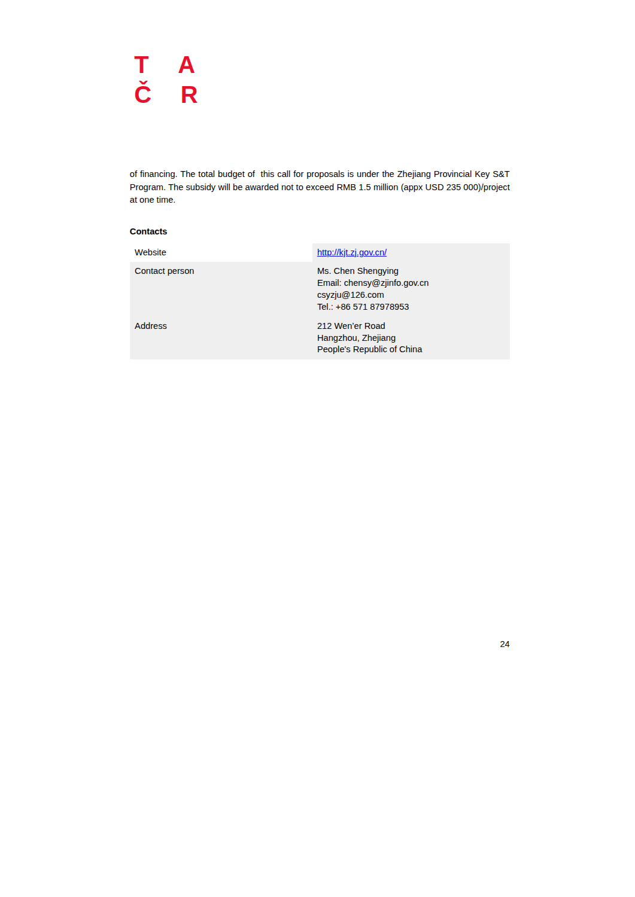T A Č R
of financing. The total budget of this call for proposals is under the Zhejiang Provincial Key S&T Program. The subsidy will be awarded not to exceed RMB 1.5 million (appx USD 235 000)/project at one time.
Contacts
| Website | http://kjt.zj.gov.cn/ |
| Contact person | Ms. Chen Shengying Email: chensy@zjinfo.gov.cn csyzju@126.com Tel.: +86 571 87978953 |
| Address | 212 Wen’er Road Hangzhou, Zhejiang People's Republic of China |
24